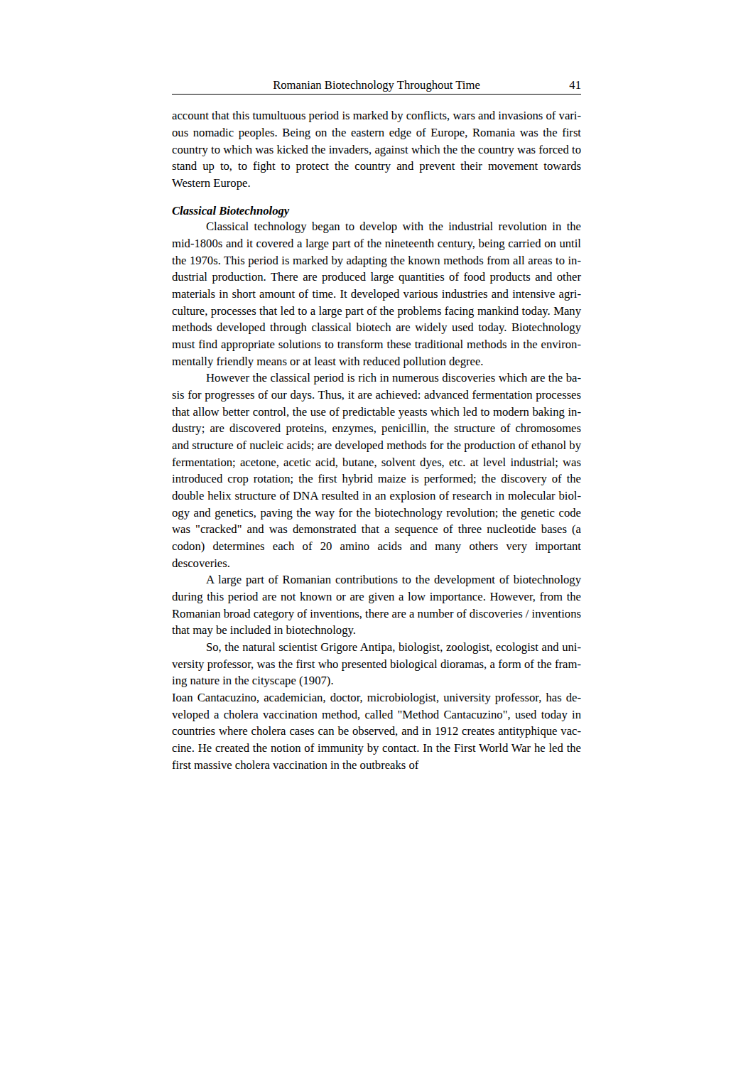Romanian Biotechnology Throughout Time
41
account that this tumultuous period is marked by conflicts, wars and invasions of various nomadic peoples. Being on the eastern edge of Europe, Romania was the first country to which was kicked the invaders, against which the the country was forced to stand up to, to fight to protect the country and prevent their movement towards Western Europe.
Classical Biotechnology
Classical technology began to develop with the industrial revolution in the mid-1800s and it covered a large part of the nineteenth century, being carried on until the 1970s. This period is marked by adapting the known methods from all areas to industrial production. There are produced large quantities of food products and other materials in short amount of time. It developed various industries and intensive agriculture, processes that led to a large part of the problems facing mankind today. Many methods developed through classical biotech are widely used today. Biotechnology must find appropriate solutions to transform these traditional methods in the environmentally friendly means or at least with reduced pollution degree.
However the classical period is rich in numerous discoveries which are the basis for progresses of our days. Thus, it are achieved: advanced fermentation processes that allow better control, the use of predictable yeasts which led to modern baking industry; are discovered proteins, enzymes, penicillin, the structure of chromosomes and structure of nucleic acids; are developed methods for the production of ethanol by fermentation; acetone, acetic acid, butane, solvent dyes, etc. at level industrial; was introduced crop rotation; the first hybrid maize is performed; the discovery of the double helix structure of DNA resulted in an explosion of research in molecular biology and genetics, paving the way for the biotechnology revolution; the genetic code was "cracked" and was demonstrated that a sequence of three nucleotide bases (a codon) determines each of 20 amino acids and many others very important descoveries.
A large part of Romanian contributions to the development of biotechnology during this period are not known or are given a low importance. However, from the Romanian broad category of inventions, there are a number of discoveries / inventions that may be included in biotechnology.
So, the natural scientist Grigore Antipa, biologist, zoologist, ecologist and university professor, was the first who presented biological dioramas, a form of the framing nature in the cityscape (1907).
Ioan Cantacuzino, academician, doctor, microbiologist, university professor, has developed a cholera vaccination method, called "Method Cantacuzino", used today in countries where cholera cases can be observed, and in 1912 creates antityphique vaccine. He created the notion of immunity by contact. In the First World War he led the first massive cholera vaccination in the outbreaks of